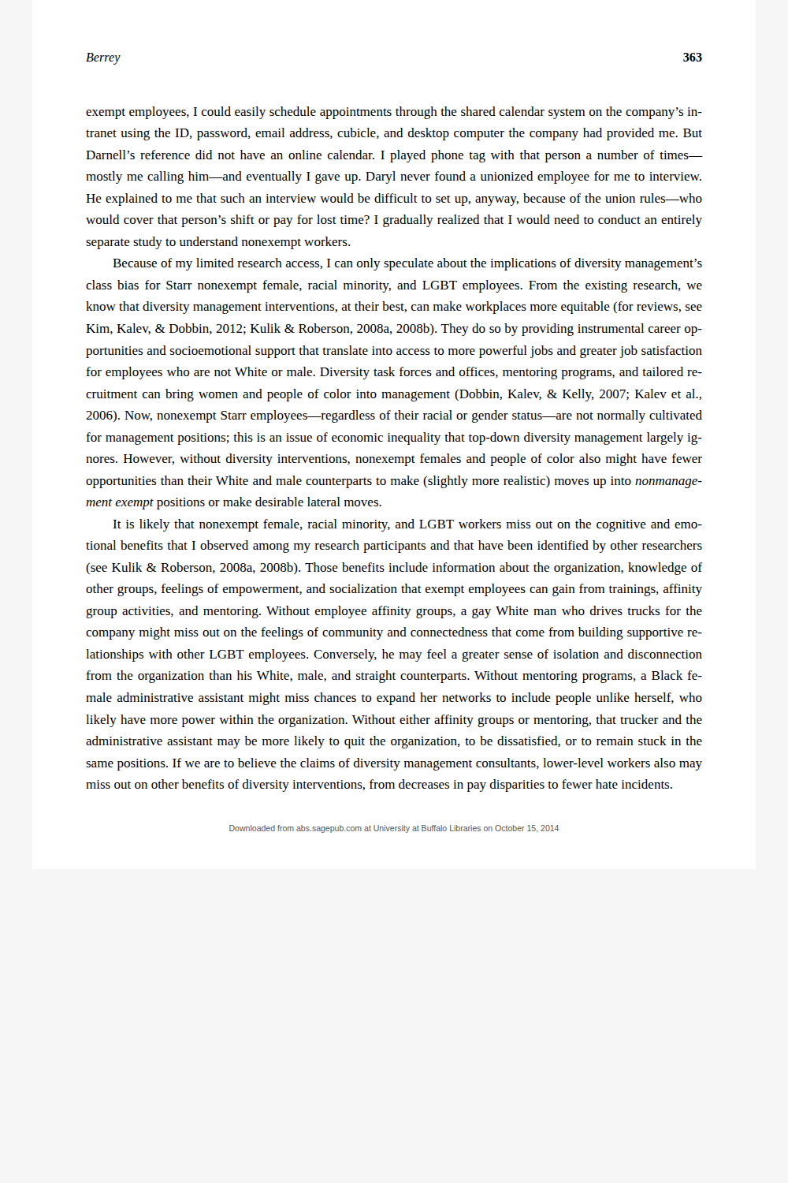Berrey 363
exempt employees, I could easily schedule appointments through the shared calendar system on the company’s intranet using the ID, password, email address, cubicle, and desktop computer the company had provided me. But Darnell’s reference did not have an online calendar. I played phone tag with that person a number of times—mostly me calling him—and eventually I gave up. Daryl never found a unionized employee for me to interview. He explained to me that such an interview would be difficult to set up, anyway, because of the union rules—who would cover that person’s shift or pay for lost time? I gradually realized that I would need to conduct an entirely separate study to understand nonexempt workers.
Because of my limited research access, I can only speculate about the implications of diversity management’s class bias for Starr nonexempt female, racial minority, and LGBT employees. From the existing research, we know that diversity management interventions, at their best, can make workplaces more equitable (for reviews, see Kim, Kalev, & Dobbin, 2012; Kulik & Roberson, 2008a, 2008b). They do so by providing instrumental career opportunities and socioemotional support that translate into access to more powerful jobs and greater job satisfaction for employees who are not White or male. Diversity task forces and offices, mentoring programs, and tailored recruitment can bring women and people of color into management (Dobbin, Kalev, & Kelly, 2007; Kalev et al., 2006). Now, nonexempt Starr employees—regardless of their racial or gender status—are not normally cultivated for management positions; this is an issue of economic inequality that top-down diversity management largely ignores. However, without diversity interventions, nonexempt females and people of color also might have fewer opportunities than their White and male counterparts to make (slightly more realistic) moves up into nonmanagement exempt positions or make desirable lateral moves.
It is likely that nonexempt female, racial minority, and LGBT workers miss out on the cognitive and emotional benefits that I observed among my research participants and that have been identified by other researchers (see Kulik & Roberson, 2008a, 2008b). Those benefits include information about the organization, knowledge of other groups, feelings of empowerment, and socialization that exempt employees can gain from trainings, affinity group activities, and mentoring. Without employee affinity groups, a gay White man who drives trucks for the company might miss out on the feelings of community and connectedness that come from building supportive relationships with other LGBT employees. Conversely, he may feel a greater sense of isolation and disconnection from the organization than his White, male, and straight counterparts. Without mentoring programs, a Black female administrative assistant might miss chances to expand her networks to include people unlike herself, who likely have more power within the organization. Without either affinity groups or mentoring, that trucker and the administrative assistant may be more likely to quit the organization, to be dissatisfied, or to remain stuck in the same positions. If we are to believe the claims of diversity management consultants, lower-level workers also may miss out on other benefits of diversity interventions, from decreases in pay disparities to fewer hate incidents.
Downloaded from abs.sagepub.com at University at Buffalo Libraries on October 15, 2014